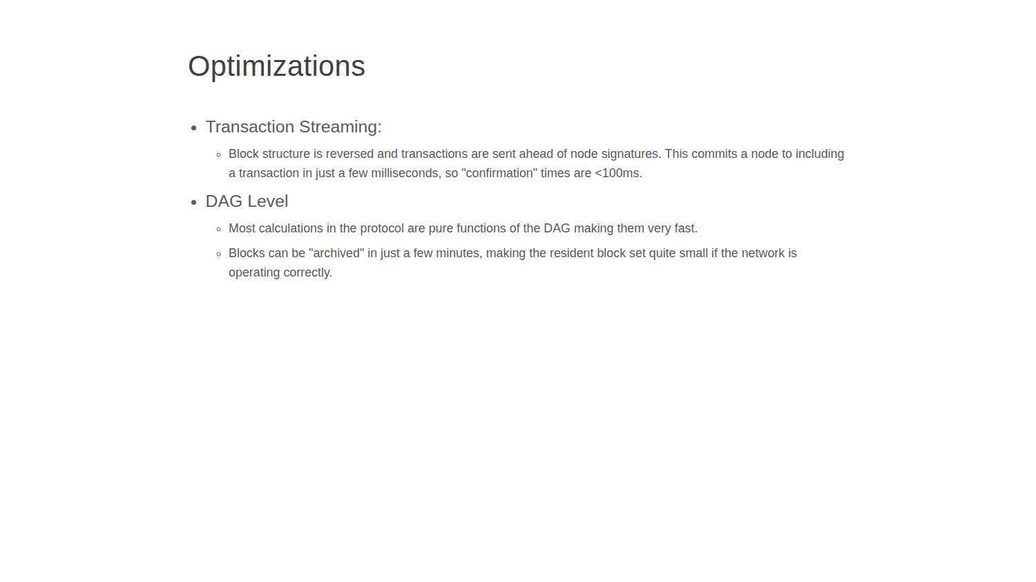Optimizations
Transaction Streaming:
Block structure is reversed and transactions are sent ahead of node signatures. This commits a node to including a transaction in just a few milliseconds, so "confirmation" times are <100ms.
DAG Level
Most calculations in the protocol are pure functions of the DAG making them very fast.
Blocks can be "archived" in just a few minutes, making the resident block set quite small if the network is operating correctly.